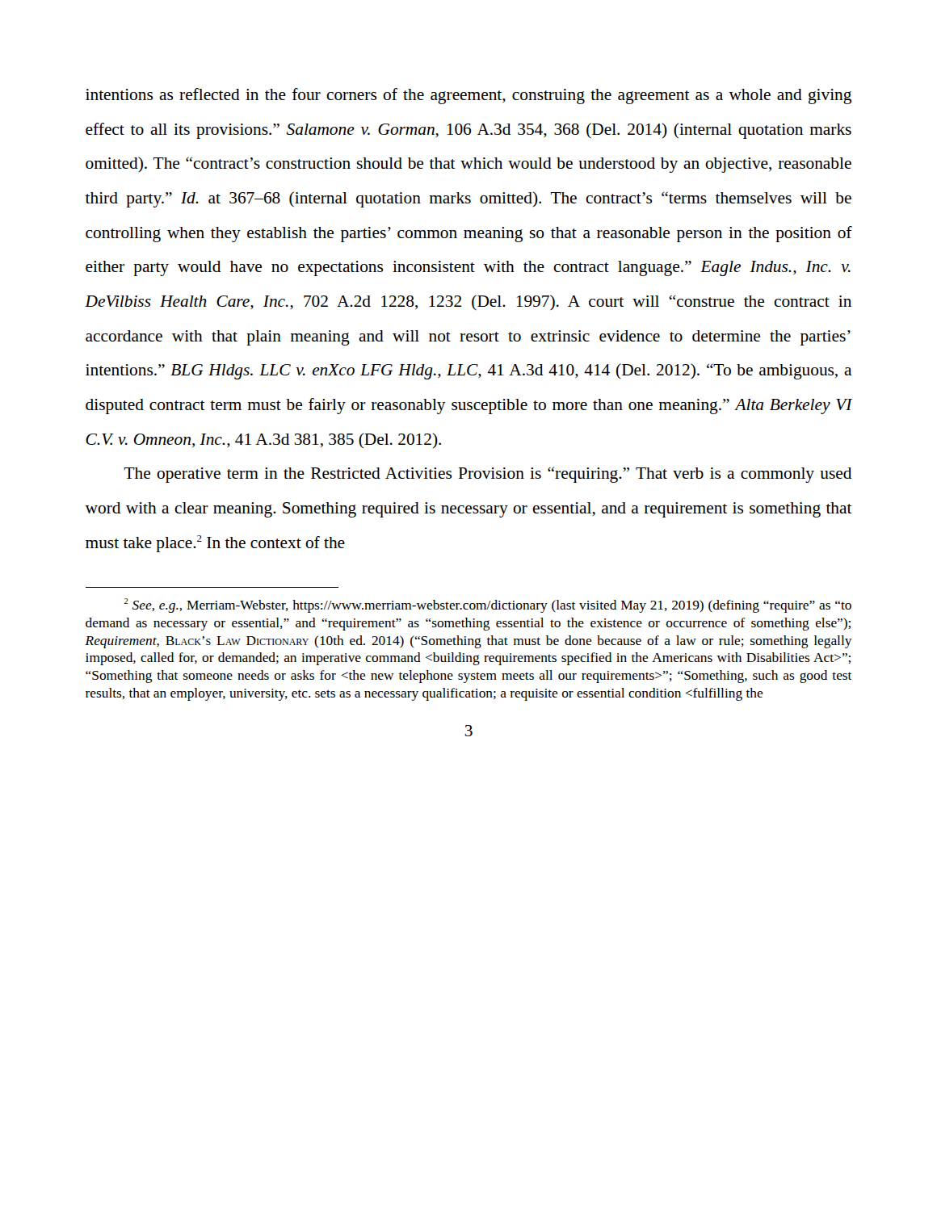intentions as reflected in the four corners of the agreement, construing the agreement as a whole and giving effect to all its provisions.” Salamone v. Gorman, 106 A.3d 354, 368 (Del. 2014) (internal quotation marks omitted). The “contract’s construction should be that which would be understood by an objective, reasonable third party.” Id. at 367–68 (internal quotation marks omitted). The contract’s “terms themselves will be controlling when they establish the parties’ common meaning so that a reasonable person in the position of either party would have no expectations inconsistent with the contract language.” Eagle Indus., Inc. v. DeVilbiss Health Care, Inc., 702 A.2d 1228, 1232 (Del. 1997). A court will “construe the contract in accordance with that plain meaning and will not resort to extrinsic evidence to determine the parties’ intentions.” BLG Hldgs. LLC v. enXco LFG Hldg., LLC, 41 A.3d 410, 414 (Del. 2012). “To be ambiguous, a disputed contract term must be fairly or reasonably susceptible to more than one meaning.” Alta Berkeley VI C.V. v. Omneon, Inc., 41 A.3d 381, 385 (Del. 2012).
The operative term in the Restricted Activities Provision is “requiring.” That verb is a commonly used word with a clear meaning. Something required is necessary or essential, and a requirement is something that must take place.2 In the context of the
2 See, e.g., Merriam-Webster, https://www.merriam-webster.com/dictionary (last visited May 21, 2019) (defining “require” as “to demand as necessary or essential,” and “requirement” as “something essential to the existence or occurrence of something else”); Requirement, Black’s Law Dictionary (10th ed. 2014) (“Something that must be done because of a law or rule; something legally imposed, called for, or demanded; an imperative command <building requirements specified in the Americans with Disabilities Act>”; “Something that someone needs or asks for <the new telephone system meets all our requirements>”; “Something, such as good test results, that an employer, university, etc. sets as a necessary qualification; a requisite or essential condition <fulfilling the
3